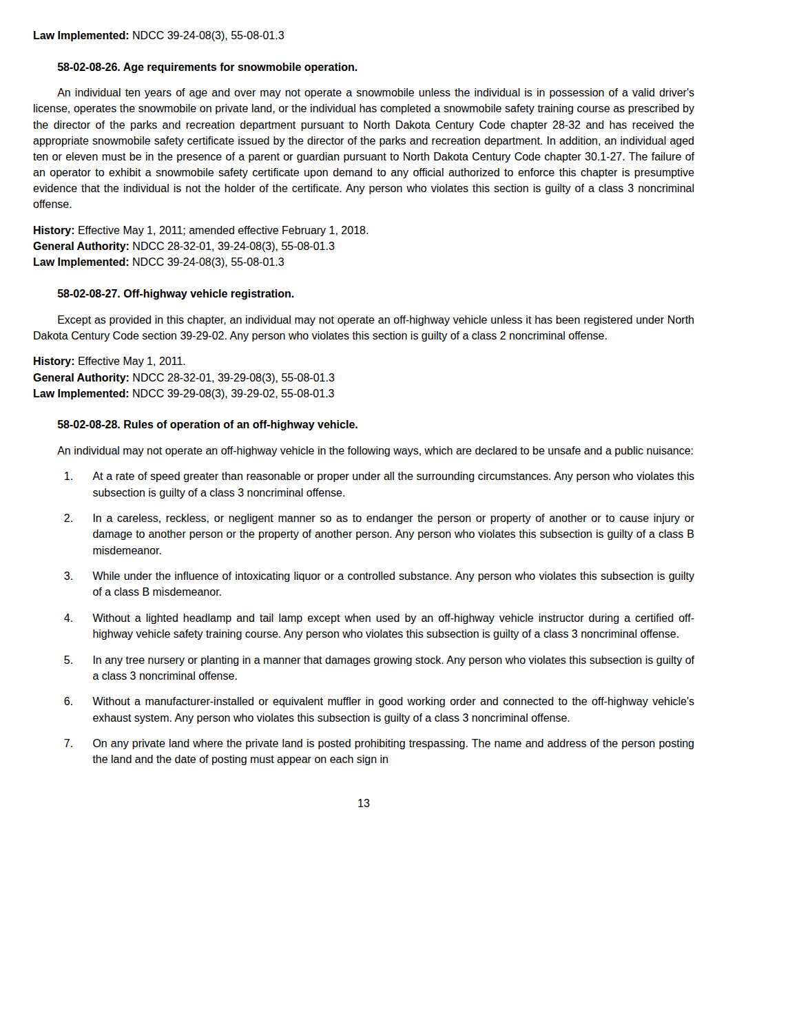Law Implemented: NDCC 39-24-08(3), 55-08-01.3
58-02-08-26. Age requirements for snowmobile operation.
An individual ten years of age and over may not operate a snowmobile unless the individual is in possession of a valid driver's license, operates the snowmobile on private land, or the individual has completed a snowmobile safety training course as prescribed by the director of the parks and recreation department pursuant to North Dakota Century Code chapter 28-32 and has received the appropriate snowmobile safety certificate issued by the director of the parks and recreation department. In addition, an individual aged ten or eleven must be in the presence of a parent or guardian pursuant to North Dakota Century Code chapter 30.1-27. The failure of an operator to exhibit a snowmobile safety certificate upon demand to any official authorized to enforce this chapter is presumptive evidence that the individual is not the holder of the certificate. Any person who violates this section is guilty of a class 3 noncriminal offense.
History: Effective May 1, 2011; amended effective February 1, 2018. General Authority: NDCC 28-32-01, 39-24-08(3), 55-08-01.3 Law Implemented: NDCC 39-24-08(3), 55-08-01.3
58-02-08-27. Off-highway vehicle registration.
Except as provided in this chapter, an individual may not operate an off-highway vehicle unless it has been registered under North Dakota Century Code section 39-29-02. Any person who violates this section is guilty of a class 2 noncriminal offense.
History: Effective May 1, 2011. General Authority: NDCC 28-32-01, 39-29-08(3), 55-08-01.3 Law Implemented: NDCC 39-29-08(3), 39-29-02, 55-08-01.3
58-02-08-28. Rules of operation of an off-highway vehicle.
An individual may not operate an off-highway vehicle in the following ways, which are declared to be unsafe and a public nuisance:
At a rate of speed greater than reasonable or proper under all the surrounding circumstances. Any person who violates this subsection is guilty of a class 3 noncriminal offense.
In a careless, reckless, or negligent manner so as to endanger the person or property of another or to cause injury or damage to another person or the property of another person. Any person who violates this subsection is guilty of a class B misdemeanor.
While under the influence of intoxicating liquor or a controlled substance. Any person who violates this subsection is guilty of a class B misdemeanor.
Without a lighted headlamp and tail lamp except when used by an off-highway vehicle instructor during a certified off-highway vehicle safety training course. Any person who violates this subsection is guilty of a class 3 noncriminal offense.
In any tree nursery or planting in a manner that damages growing stock. Any person who violates this subsection is guilty of a class 3 noncriminal offense.
Without a manufacturer-installed or equivalent muffler in good working order and connected to the off-highway vehicle's exhaust system. Any person who violates this subsection is guilty of a class 3 noncriminal offense.
On any private land where the private land is posted prohibiting trespassing. The name and address of the person posting the land and the date of posting must appear on each sign in
13